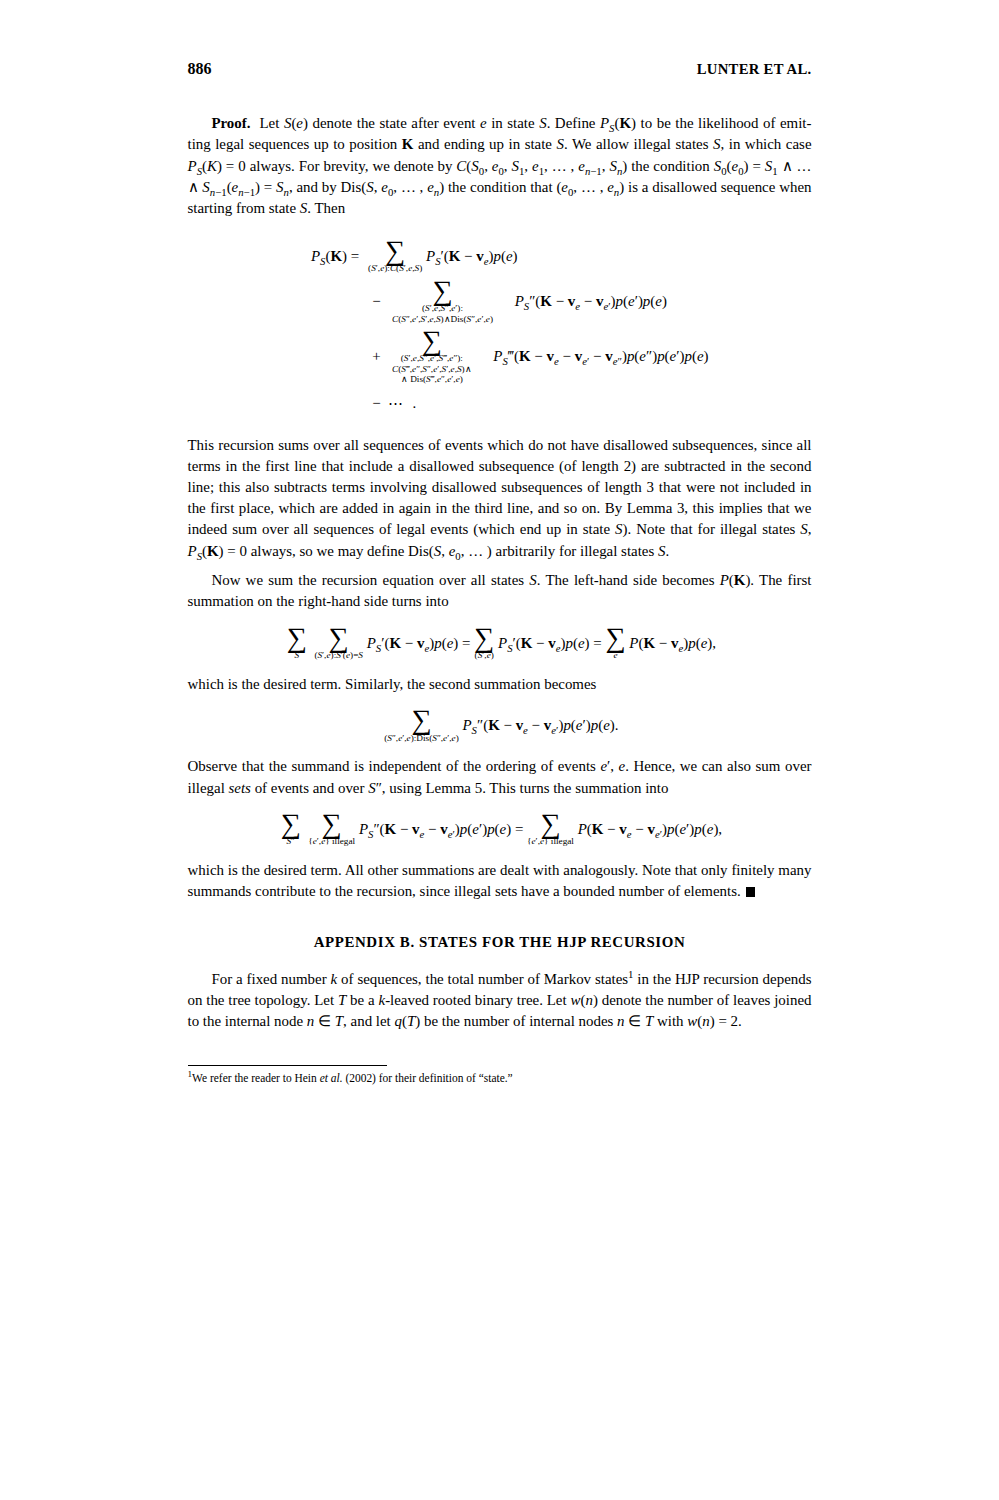886 LUNTER ET AL.
Proof. Let S(e) denote the state after event e in state S. Define PS(K) to be the likelihood of emitting legal sequences up to position K and ending up in state S. We allow illegal states S, in which case PS(K) = 0 always. For brevity, we denote by C(S0, e0, S1, e1, … , en−1, Sn) the condition S0(e0) = S1 ∧ … ∧ Sn−1(en−1) = Sn, and by Dis(S, e0, … , en) the condition that (e0, … , en) is a disallowed sequence when starting from state S. Then
PS(K) = ∑ (S′,e):C(S′,e,S) PS′(K − ve)p(e)
− ∑ (S′,e,S″,e′): C(S″,e′,S′,e,S)∧Dis(S″,e′,e) PS″(K − ve − ve′)p(e′)p(e)
+ ∑ (S′,e,S″,e′,S‴,e″): C(S‴,e″,S″,e′,S′,e,S)∧ ∧ Dis(S‴,e″,e′,e) PS‴(K − ve − ve′ − ve″)p(e″)p(e′)p(e)
− ⋯ .
This recursion sums over all sequences of events which do not have disallowed subsequences, since all terms in the first line that include a disallowed subsequence (of length 2) are subtracted in the second line; this also subtracts terms involving disallowed subsequences of length 3 that were not included in the first place, which are added in again in the third line, and so on. By Lemma 3, this implies that we indeed sum over all sequences of legal events (which end up in state S). Note that for illegal states S, PS(K) = 0 always, so we may define Dis(S, e0, … ) arbitrarily for illegal states S.
Now we sum the recursion equation over all states S. The left-hand side becomes P(K). The first summation on the right-hand side turns into
∑ S ∑ (S′,e):S′(e)=S PS′(K − ve)p(e) = ∑ (S′,e) PS′(K − ve)p(e) = ∑ e P(K − ve)p(e),
which is the desired term. Similarly, the second summation becomes
∑ (S″,e′,e):Dis(S″,e′,e) PS″(K − ve − ve′)p(e′)p(e).
Observe that the summand is independent of the ordering of events e′, e. Hence, we can also sum over illegal sets of events and over S″, using Lemma 5. This turns the summation into
∑ S″ ∑ {e′,e} illegal PS″(K − ve − ve′)p(e′)p(e) = ∑ {e′,e} illegal P(K − ve − ve′)p(e′)p(e),
which is the desired term. All other summations are dealt with analogously. Note that only finitely many summands contribute to the recursion, since illegal sets have a bounded number of elements.
APPENDIX B. STATES FOR THE HJP RECURSION
For a fixed number k of sequences, the total number of Markov states1 in the HJP recursion depends on the tree topology. Let T be a k-leaved rooted binary tree. Let w(n) denote the number of leaves joined to the internal node n ∈ T, and let q(T) be the number of internal nodes n ∈ T with w(n) = 2.
1We refer the reader to Hein et al. (2002) for their definition of “state.”